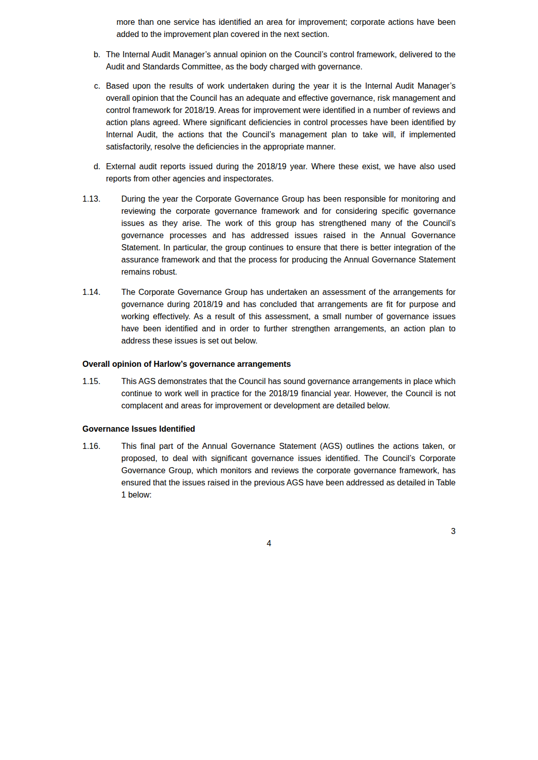more than one service has identified an area for improvement; corporate actions have been added to the improvement plan covered in the next section.
The Internal Audit Manager’s annual opinion on the Council’s control framework, delivered to the Audit and Standards Committee, as the body charged with governance.
Based upon the results of work undertaken during the year it is the Internal Audit Manager’s overall opinion that the Council has an adequate and effective governance, risk management and control framework for 2018/19. Areas for improvement were identified in a number of reviews and action plans agreed. Where significant deficiencies in control processes have been identified by Internal Audit, the actions that the Council’s management plan to take will, if implemented satisfactorily, resolve the deficiencies in the appropriate manner.
External audit reports issued during the 2018/19 year. Where these exist, we have also used reports from other agencies and inspectorates.
1.13.
During the year the Corporate Governance Group has been responsible for monitoring and reviewing the corporate governance framework and for considering specific governance issues as they arise. The work of this group has strengthened many of the Council’s governance processes and has addressed issues raised in the Annual Governance Statement. In particular, the group continues to ensure that there is better integration of the assurance framework and that the process for producing the Annual Governance Statement remains robust.
1.14.
The Corporate Governance Group has undertaken an assessment of the arrangements for governance during 2018/19 and has concluded that arrangements are fit for purpose and working effectively. As a result of this assessment, a small number of governance issues have been identified and in order to further strengthen arrangements, an action plan to address these issues is set out below.
Overall opinion of Harlow’s governance arrangements
1.15.
This AGS demonstrates that the Council has sound governance arrangements in place which continue to work well in practice for the 2018/19 financial year. However, the Council is not complacent and areas for improvement or development are detailed below.
Governance Issues Identified
1.16.
This final part of the Annual Governance Statement (AGS) outlines the actions taken, or proposed, to deal with significant governance issues identified. The Council’s Corporate Governance Group, which monitors and reviews the corporate governance framework, has ensured that the issues raised in the previous AGS have been addressed as detailed in Table 1 below:
3
4